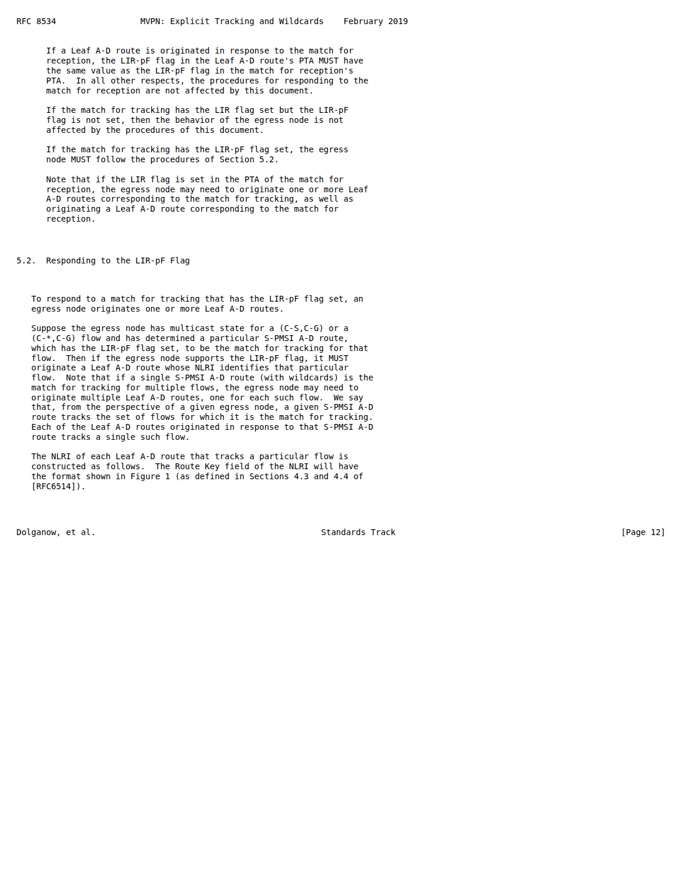RFC 8534 MVPN: Explicit Tracking and Wildcards February 2019
If a Leaf A-D route is originated in response to the match for reception, the LIR-pF flag in the Leaf A-D route's PTA MUST have the same value as the LIR-pF flag in the match for reception's PTA. In all other respects, the procedures for responding to the match for reception are not affected by this document. If the match for tracking has the LIR flag set but the LIR-pF flag is not set, then the behavior of the egress node is not affected by the procedures of this document. If the match for tracking has the LIR-pF flag set, the egress node MUST follow the procedures of Section 5.2. Note that if the LIR flag is set in the PTA of the match for reception, the egress node may need to originate one or more Leaf A-D routes corresponding to the match for tracking, as well as originating a Leaf A-D route corresponding to the match for reception.
5.2. Responding to the LIR-pF Flag
To respond to a match for tracking that has the LIR-pF flag set, an egress node originates one or more Leaf A-D routes. Suppose the egress node has multicast state for a (C-S,C-G) or a (C-*,C-G) flow and has determined a particular S-PMSI A-D route, which has the LIR-pF flag set, to be the match for tracking for that flow. Then if the egress node supports the LIR-pF flag, it MUST originate a Leaf A-D route whose NLRI identifies that particular flow. Note that if a single S-PMSI A-D route (with wildcards) is the match for tracking for multiple flows, the egress node may need to originate multiple Leaf A-D routes, one for each such flow. We say that, from the perspective of a given egress node, a given S-PMSI A-D route tracks the set of flows for which it is the match for tracking. Each of the Leaf A-D routes originated in response to that S-PMSI A-D route tracks a single such flow. The NLRI of each Leaf A-D route that tracks a particular flow is constructed as follows. The Route Key field of the NLRI will have the format shown in Figure 1 (as defined in Sections 4.3 and 4.4 of [RFC6514]).
Dolganow, et al. Standards Track[Page 12]